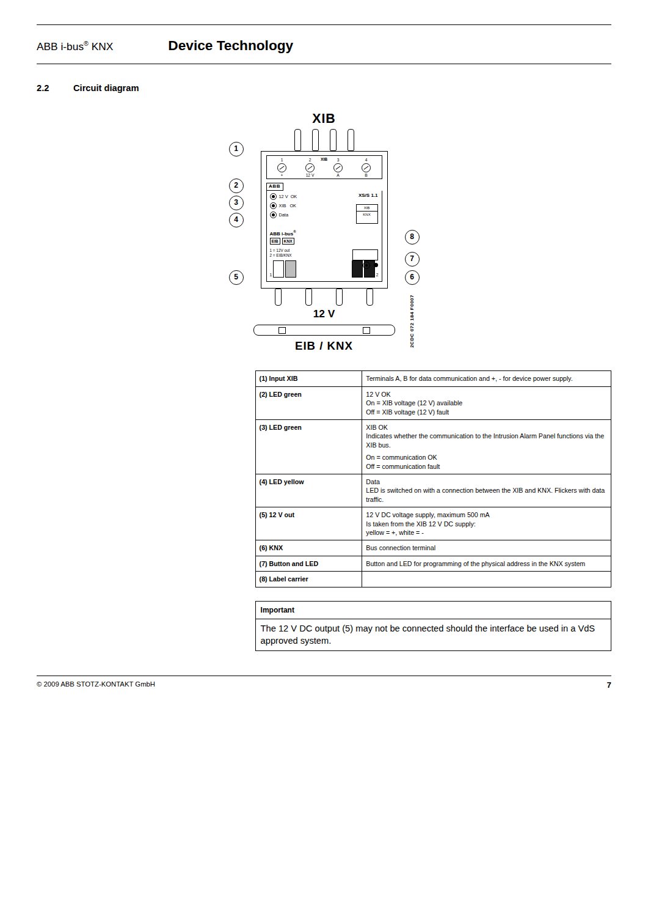ABB i-bus® KNX
Device Technology
2.2 Circuit diagram
XIB
XIB
1
+
2
12 V
3
A
4
B
ABB
XS/S 1.1
12 V OK
XIB OK
Data
XIB
KNX
ABB i-bus®
EIB KNX
1 = 12V out
2 = EIB/KNX
1
2
12 V
EIB / KNX
1
2
3
4
5
6
7
8
2CDC 072 184 F0007
| (1) Input XIB | Terminals A, B for data communication and +, - for device power supply. |
| (2) LED green | 12 V OK On = XIB voltage (12 V) available Off = XIB voltage (12 V) fault |
| (3) LED green | XIB OK Indicates whether the communication to the Intrusion Alarm Panel functions via the XIB bus. On = communication OK Off = communication fault |
| (4) LED yellow | Data LED is switched on with a connection between the XIB and KNX. Flickers with data traffic. |
| (5) 12 V out | 12 V DC voltage supply, maximum 500 mA Is taken from the XIB 12 V DC supply: yellow = +, white = - |
| (6) KNX | Bus connection terminal |
| (7) Button and LED | Button and LED for programming of the physical address in the KNX system |
| (8) Label carrier | |
| Important |
| The 12 V DC output (5) may not be connected should the interface be used in a VdS approved system. |
© 2009 ABB STOTZ-KONTAKT GmbH
7